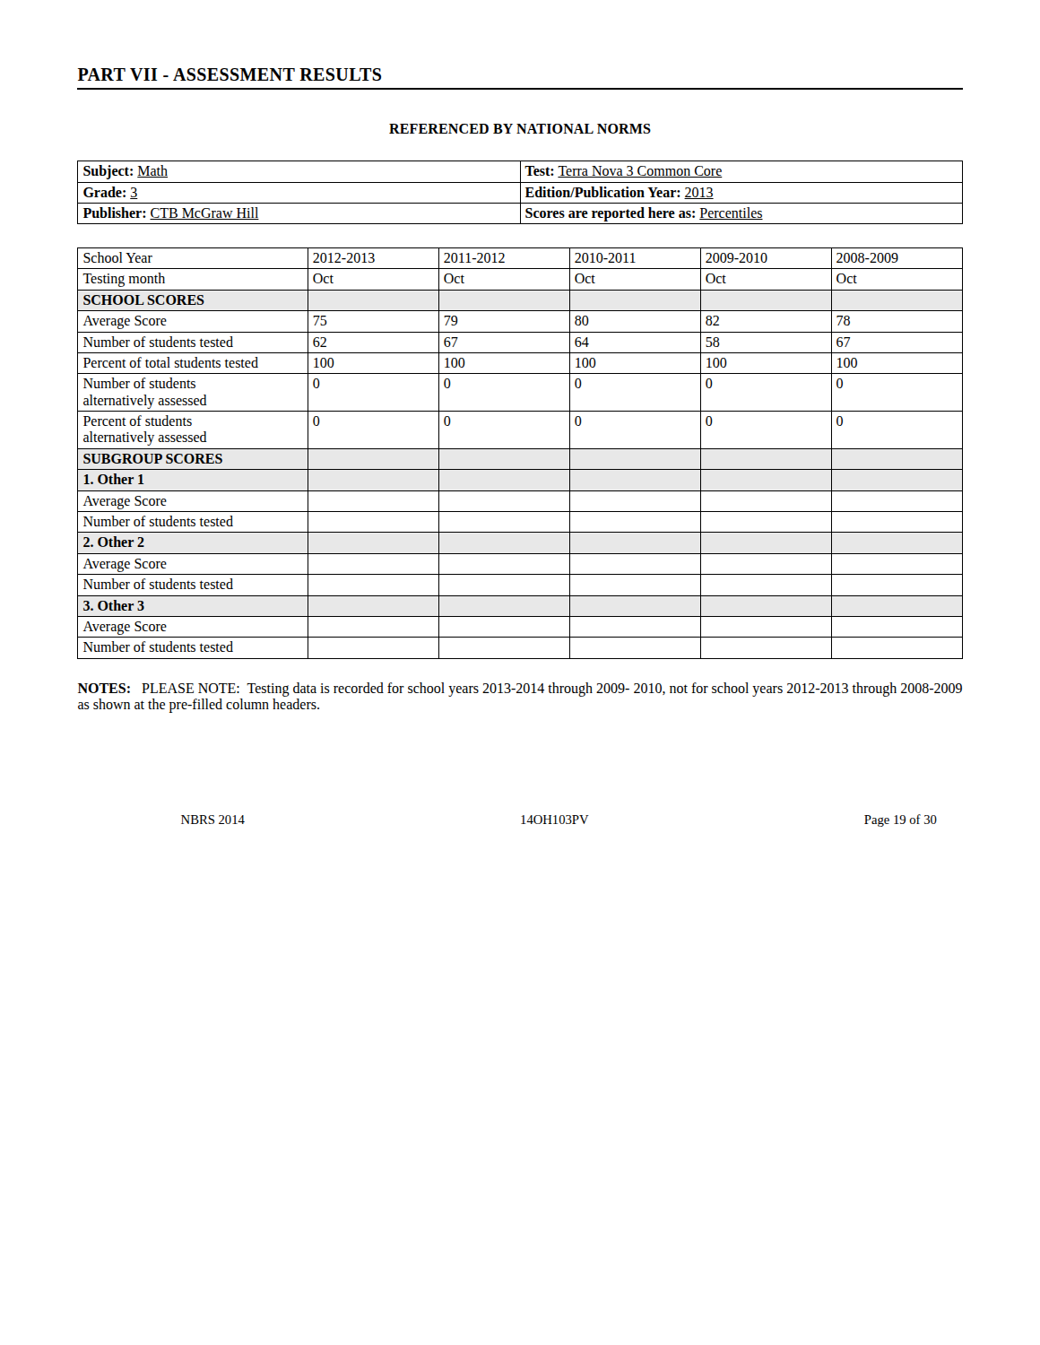PART VII - ASSESSMENT RESULTS
REFERENCED BY NATIONAL NORMS
| Subject: Math | Test: Terra Nova 3 Common Core |
| Grade: 3 | Edition/Publication Year: 2013 |
| Publisher: CTB McGraw Hill | Scores are reported here as: Percentiles |
| School Year | 2012-2013 | 2011-2012 | 2010-2011 | 2009-2010 | 2008-2009 |
| Testing month | Oct | Oct | Oct | Oct | Oct |
| SCHOOL SCORES | | | | | |
| Average Score | 75 | 79 | 80 | 82 | 78 |
| Number of students tested | 62 | 67 | 64 | 58 | 67 |
| Percent of total students tested | 100 | 100 | 100 | 100 | 100 |
| Number of students alternatively assessed | 0 | 0 | 0 | 0 | 0 |
| Percent of students alternatively assessed | 0 | 0 | 0 | 0 | 0 |
| SUBGROUP SCORES | | | | | |
| 1. Other 1 | | | | | |
| Average Score | | | | | |
| Number of students tested | | | | | |
| 2. Other 2 | | | | | |
| Average Score | | | | | |
| Number of students tested | | | | | |
| 3. Other 3 | | | | | |
| Average Score | | | | | |
| Number of students tested | | | | | |
NOTES: PLEASE NOTE: Testing data is recorded for school years 2013-2014 through 2009- 2010, not for school years 2012-2013 through 2008-2009 as shown at the pre-filled column headers.
NBRS 2014
14OH103PV
Page 19 of 30